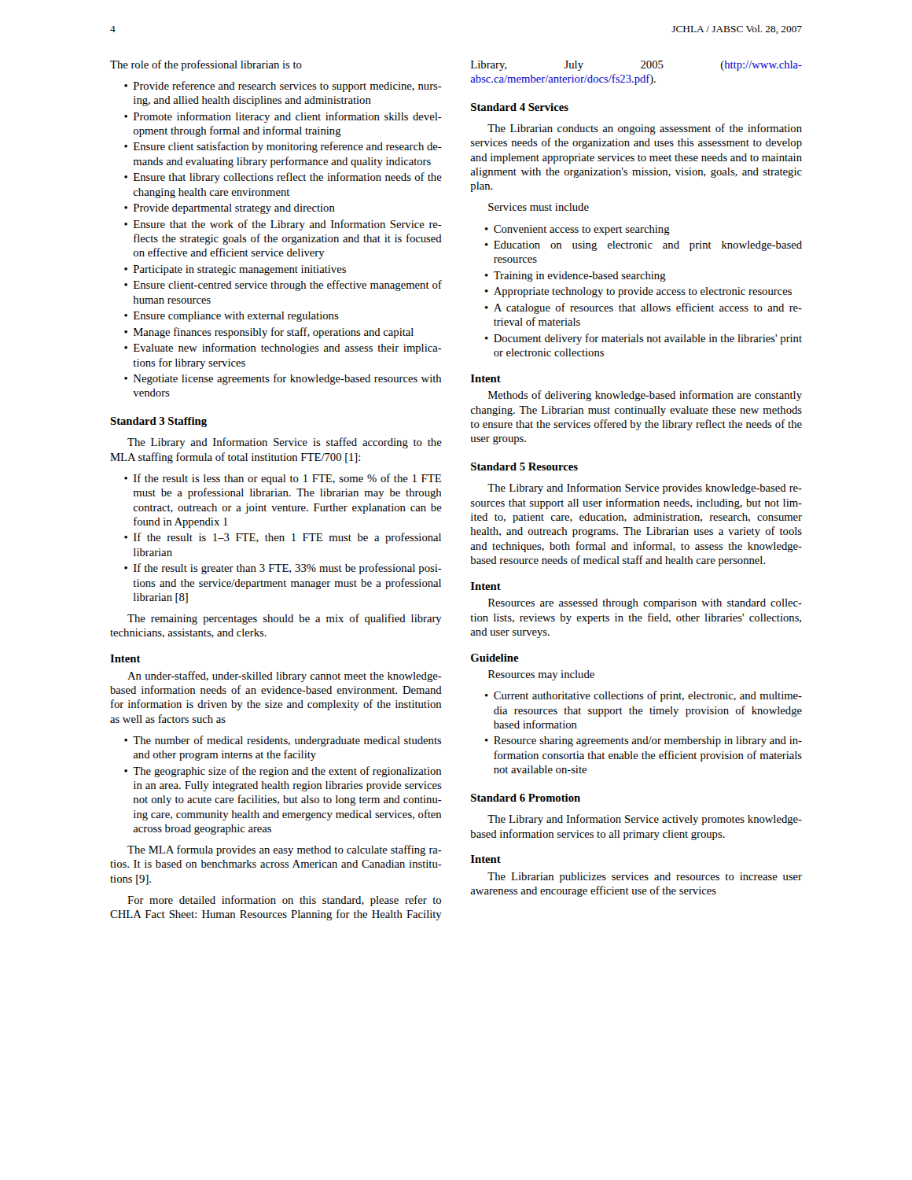4 JCHLA / JABSC Vol. 28, 2007
The role of the professional librarian is to
Provide reference and research services to support medicine, nursing, and allied health disciplines and administration
Promote information literacy and client information skills development through formal and informal training
Ensure client satisfaction by monitoring reference and research demands and evaluating library performance and quality indicators
Ensure that library collections reflect the information needs of the changing health care environment
Provide departmental strategy and direction
Ensure that the work of the Library and Information Service reflects the strategic goals of the organization and that it is focused on effective and efficient service delivery
Participate in strategic management initiatives
Ensure client-centred service through the effective management of human resources
Ensure compliance with external regulations
Manage finances responsibly for staff, operations and capital
Evaluate new information technologies and assess their implications for library services
Negotiate license agreements for knowledge-based resources with vendors
Standard 3 Staffing
The Library and Information Service is staffed according to the MLA staffing formula of total institution FTE/700 [1]:
If the result is less than or equal to 1 FTE, some % of the 1 FTE must be a professional librarian. The librarian may be through contract, outreach or a joint venture. Further explanation can be found in Appendix 1
If the result is 1–3 FTE, then 1 FTE must be a professional librarian
If the result is greater than 3 FTE, 33% must be professional positions and the service/department manager must be a professional librarian [8]
The remaining percentages should be a mix of qualified library technicians, assistants, and clerks.
Intent
An under-staffed, under-skilled library cannot meet the knowledge-based information needs of an evidence-based environment. Demand for information is driven by the size and complexity of the institution as well as factors such as
The number of medical residents, undergraduate medical students and other program interns at the facility
The geographic size of the region and the extent of regionalization in an area. Fully integrated health region libraries provide services not only to acute care facilities, but also to long term and continuing care, community health and emergency medical services, often across broad geographic areas
The MLA formula provides an easy method to calculate staffing ratios. It is based on benchmarks across American and Canadian institutions [9].
For more detailed information on this standard, please refer to CHLA Fact Sheet: Human Resources Planning for the Health Facility Library, July 2005 (http://www.chla-absc.ca/member/anterior/docs/fs23.pdf).
Standard 4 Services
The Librarian conducts an ongoing assessment of the information services needs of the organization and uses this assessment to develop and implement appropriate services to meet these needs and to maintain alignment with the organization's mission, vision, goals, and strategic plan.
Services must include
Convenient access to expert searching
Education on using electronic and print knowledge-based resources
Training in evidence-based searching
Appropriate technology to provide access to electronic resources
A catalogue of resources that allows efficient access to and retrieval of materials
Document delivery for materials not available in the libraries' print or electronic collections
Intent
Methods of delivering knowledge-based information are constantly changing. The Librarian must continually evaluate these new methods to ensure that the services offered by the library reflect the needs of the user groups.
Standard 5 Resources
The Library and Information Service provides knowledge-based resources that support all user information needs, including, but not limited to, patient care, education, administration, research, consumer health, and outreach programs. The Librarian uses a variety of tools and techniques, both formal and informal, to assess the knowledge-based resource needs of medical staff and health care personnel.
Intent
Resources are assessed through comparison with standard collection lists, reviews by experts in the field, other libraries' collections, and user surveys.
Guideline
Resources may include
Current authoritative collections of print, electronic, and multimedia resources that support the timely provision of knowledge based information
Resource sharing agreements and/or membership in library and information consortia that enable the efficient provision of materials not available on-site
Standard 6 Promotion
The Library and Information Service actively promotes knowledge-based information services to all primary client groups.
Intent
The Librarian publicizes services and resources to increase user awareness and encourage efficient use of the services